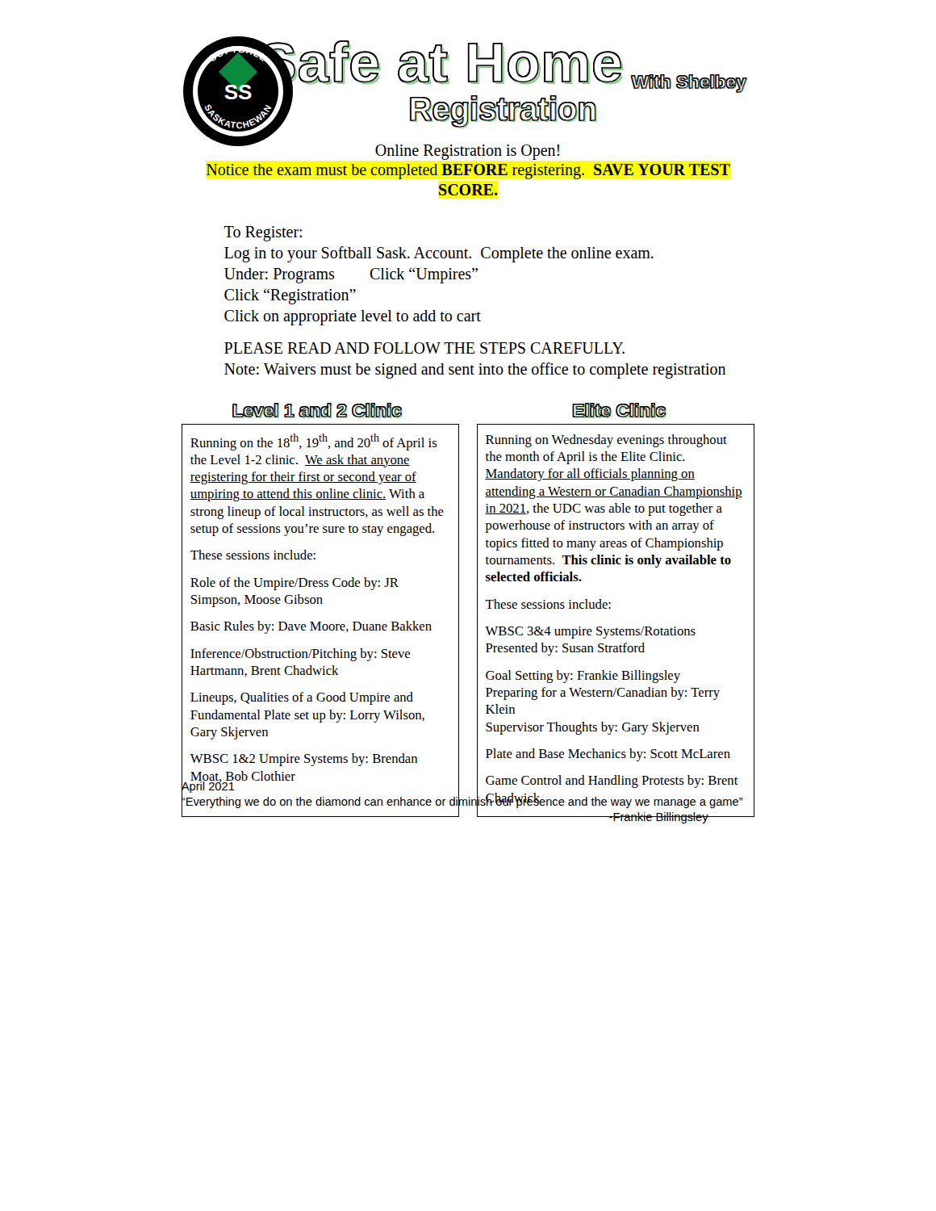SS SOFTBALL SASKATCHEWAN
Safe at Home With Shelbey
Registration
Online Registration is Open!
Notice the exam must be completed BEFORE registering. SAVE YOUR TEST
SCORE.
To Register:
Log in to your Softball Sask. Account. Complete the online exam.
Under: Programs Click “Umpires”
Click “Registration”
Click on appropriate level to add to cart
PLEASE READ AND FOLLOW THE STEPS CAREFULLY.
Note: Waivers must be signed and sent into the office to complete registration
Level 1 and 2 Clinic
Elite Clinic
Running on the 18th, 19th, and 20th of April is the Level 1-2 clinic. We ask that anyone registering for their first or second year of umpiring to attend this online clinic. With a strong lineup of local instructors, as well as the setup of sessions you’re sure to stay engaged.
These sessions include:
Role of the Umpire/Dress Code by: JR Simpson, Moose Gibson
Basic Rules by: Dave Moore, Duane Bakken
Inference/Obstruction/Pitching by: Steve Hartmann, Brent Chadwick
Lineups, Qualities of a Good Umpire and Fundamental Plate set up by: Lorry Wilson, Gary Skjerven
WBSC 1&2 Umpire Systems by: Brendan Moat, Bob Clothier
Running on Wednesday evenings throughout the month of April is the Elite Clinic. Mandatory for all officials planning on attending a Western or Canadian Championship in 2021, the UDC was able to put together a powerhouse of instructors with an array of topics fitted to many areas of Championship tournaments. This clinic is only available to selected officials.
These sessions include:
WBSC 3&4 umpire Systems/Rotations
Presented by: Susan Stratford
Goal Setting by: Frankie Billingsley
Preparing for a Western/Canadian by: Terry Klein
Supervisor Thoughts by: Gary Skjerven
Plate and Base Mechanics by: Scott McLaren
Game Control and Handling Protests by: Brent Chadwick
April 2021
“Everything we do on the diamond can enhance or diminish our presence and the way we manage a game”
-Frankie Billingsley